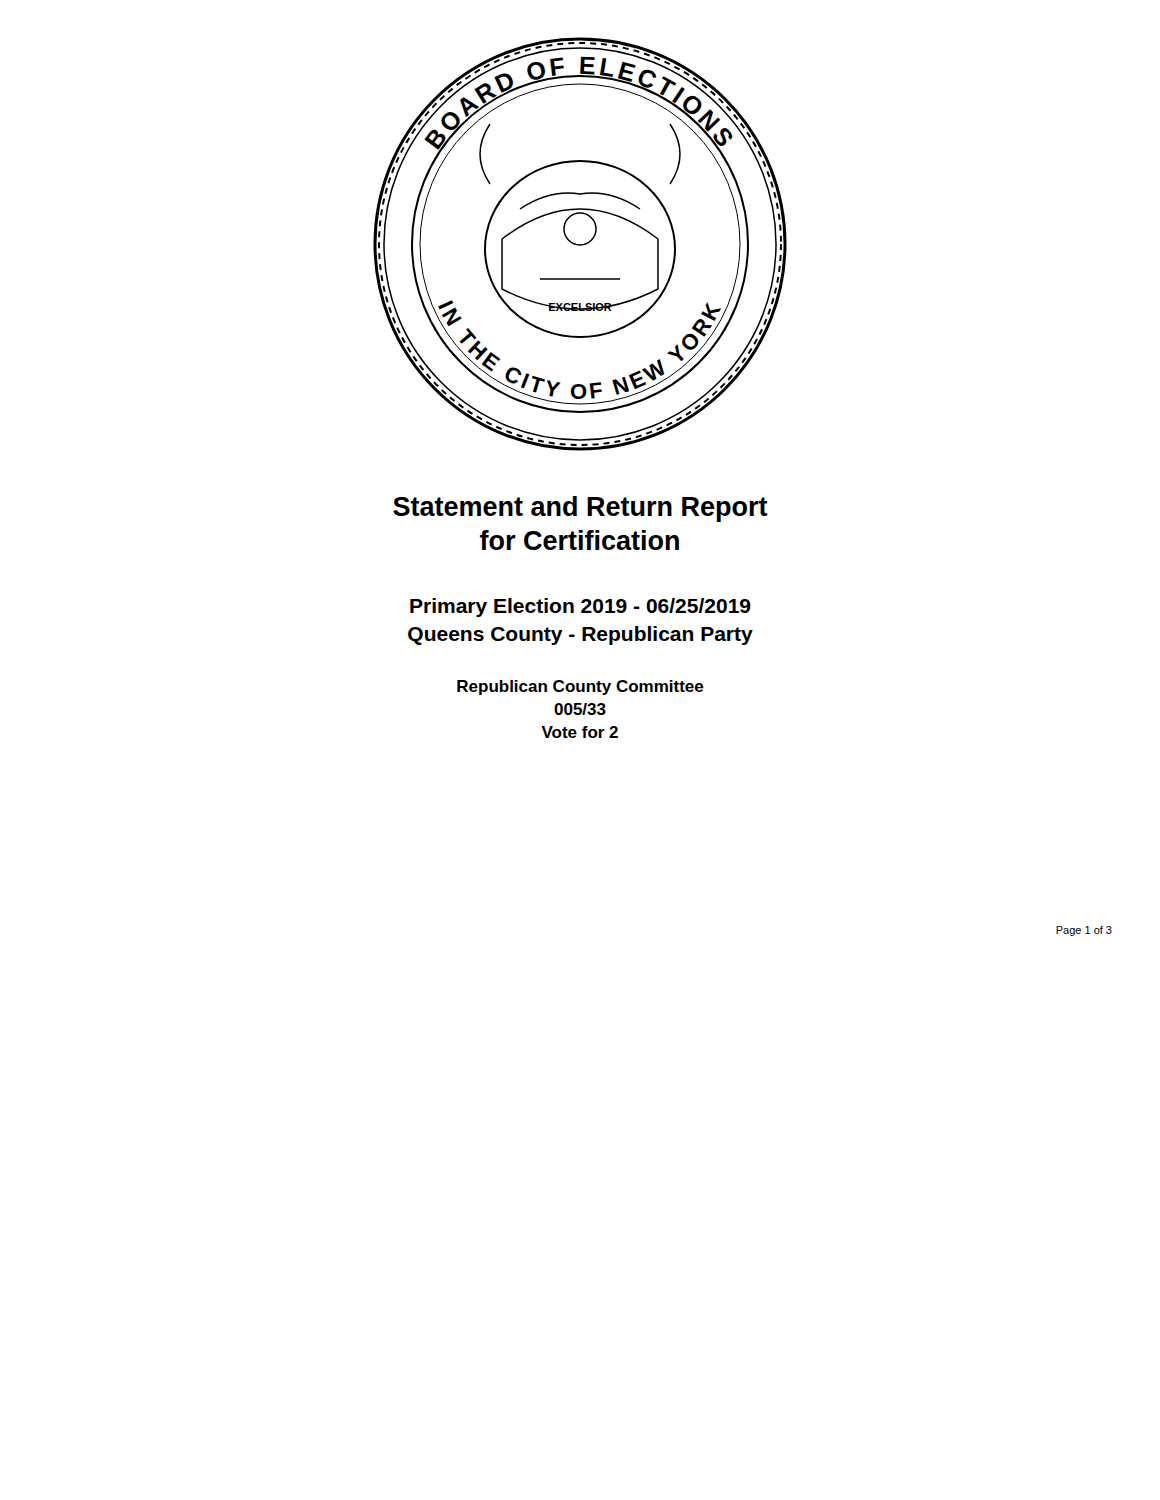Statement and Return Report
for Certification
Primary Election 2019 - 06/25/2019
Queens County - Republican Party
Republican County Committee
005/33
Vote for 2
Page 1 of 3